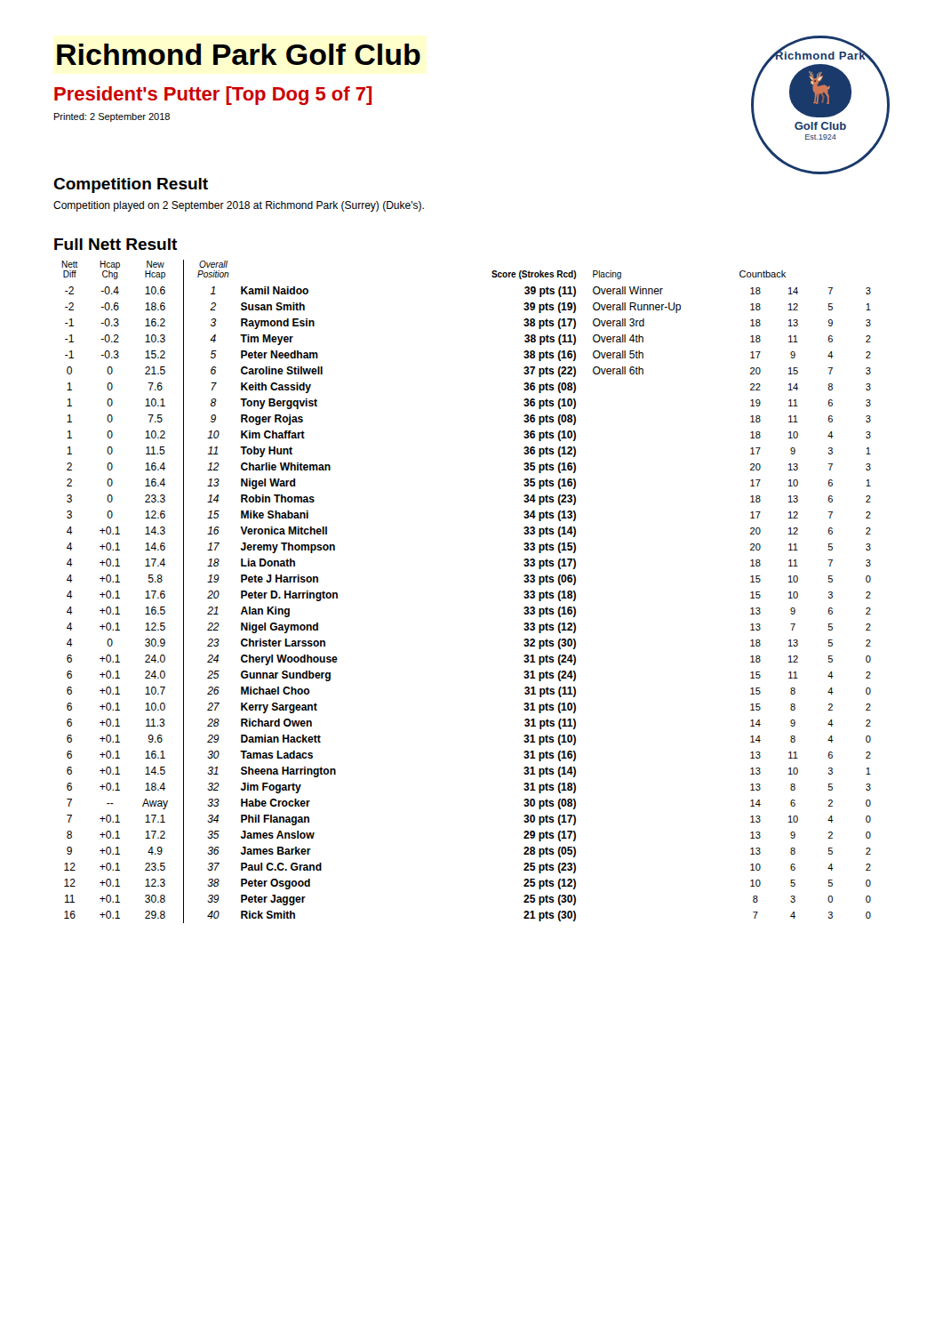Richmond Park
Golf Club
Est.1924
Richmond Park Golf Club
President's Putter [Top Dog 5 of 7]
Printed: 2 September 2018
Competition Result
Competition played on 2 September 2018 at Richmond Park (Surrey) (Duke's).
Full Nett Result
| Nett Diff | Hcap Chg | New Hcap | Overall Position | | Score (Strokes Rcd) | Placing | Countback |
| --- | --- | --- | --- | --- | --- | --- | --- |
| -2 | -0.4 | 10.6 | 1 | Kamil Naidoo | 39 pts (11) | Overall Winner | 18 | 14 | 7 | 3 |
| -2 | -0.6 | 18.6 | 2 | Susan Smith | 39 pts (19) | Overall Runner-Up | 18 | 12 | 5 | 1 |
| -1 | -0.3 | 16.2 | 3 | Raymond Esin | 38 pts (17) | Overall 3rd | 18 | 13 | 9 | 3 |
| -1 | -0.2 | 10.3 | 4 | Tim Meyer | 38 pts (11) | Overall 4th | 18 | 11 | 6 | 2 |
| -1 | -0.3 | 15.2 | 5 | Peter Needham | 38 pts (16) | Overall 5th | 17 | 9 | 4 | 2 |
| 0 | 0 | 21.5 | 6 | Caroline Stilwell | 37 pts (22) | Overall 6th | 20 | 15 | 7 | 3 |
| 1 | 0 | 7.6 | 7 | Keith Cassidy | 36 pts (08) | | 22 | 14 | 8 | 3 |
| 1 | 0 | 10.1 | 8 | Tony Bergqvist | 36 pts (10) | | 19 | 11 | 6 | 3 |
| 1 | 0 | 7.5 | 9 | Roger Rojas | 36 pts (08) | | 18 | 11 | 6 | 3 |
| 1 | 0 | 10.2 | 10 | Kim Chaffart | 36 pts (10) | | 18 | 10 | 4 | 3 |
| 1 | 0 | 11.5 | 11 | Toby Hunt | 36 pts (12) | | 17 | 9 | 3 | 1 |
| 2 | 0 | 16.4 | 12 | Charlie Whiteman | 35 pts (16) | | 20 | 13 | 7 | 3 |
| 2 | 0 | 16.4 | 13 | Nigel Ward | 35 pts (16) | | 17 | 10 | 6 | 1 |
| 3 | 0 | 23.3 | 14 | Robin Thomas | 34 pts (23) | | 18 | 13 | 6 | 2 |
| 3 | 0 | 12.6 | 15 | Mike Shabani | 34 pts (13) | | 17 | 12 | 7 | 2 |
| 4 | +0.1 | 14.3 | 16 | Veronica Mitchell | 33 pts (14) | | 20 | 12 | 6 | 2 |
| 4 | +0.1 | 14.6 | 17 | Jeremy Thompson | 33 pts (15) | | 20 | 11 | 5 | 3 |
| 4 | +0.1 | 17.4 | 18 | Lia Donath | 33 pts (17) | | 18 | 11 | 7 | 3 |
| 4 | +0.1 | 5.8 | 19 | Pete J Harrison | 33 pts (06) | | 15 | 10 | 5 | 0 |
| 4 | +0.1 | 17.6 | 20 | Peter D. Harrington | 33 pts (18) | | 15 | 10 | 3 | 2 |
| 4 | +0.1 | 16.5 | 21 | Alan King | 33 pts (16) | | 13 | 9 | 6 | 2 |
| 4 | +0.1 | 12.5 | 22 | Nigel Gaymond | 33 pts (12) | | 13 | 7 | 5 | 2 |
| 4 | 0 | 30.9 | 23 | Christer Larsson | 32 pts (30) | | 18 | 13 | 5 | 2 |
| 6 | +0.1 | 24.0 | 24 | Cheryl Woodhouse | 31 pts (24) | | 18 | 12 | 5 | 0 |
| 6 | +0.1 | 24.0 | 25 | Gunnar Sundberg | 31 pts (24) | | 15 | 11 | 4 | 2 |
| 6 | +0.1 | 10.7 | 26 | Michael Choo | 31 pts (11) | | 15 | 8 | 4 | 0 |
| 6 | +0.1 | 10.0 | 27 | Kerry Sargeant | 31 pts (10) | | 15 | 8 | 2 | 2 |
| 6 | +0.1 | 11.3 | 28 | Richard Owen | 31 pts (11) | | 14 | 9 | 4 | 2 |
| 6 | +0.1 | 9.6 | 29 | Damian Hackett | 31 pts (10) | | 14 | 8 | 4 | 0 |
| 6 | +0.1 | 16.1 | 30 | Tamas Ladacs | 31 pts (16) | | 13 | 11 | 6 | 2 |
| 6 | +0.1 | 14.5 | 31 | Sheena Harrington | 31 pts (14) | | 13 | 10 | 3 | 1 |
| 6 | +0.1 | 18.4 | 32 | Jim Fogarty | 31 pts (18) | | 13 | 8 | 5 | 3 |
| 7 | -- | Away | 33 | Habe Crocker | 30 pts (08) | | 14 | 6 | 2 | 0 |
| 7 | +0.1 | 17.1 | 34 | Phil Flanagan | 30 pts (17) | | 13 | 10 | 4 | 0 |
| 8 | +0.1 | 17.2 | 35 | James Anslow | 29 pts (17) | | 13 | 9 | 2 | 0 |
| 9 | +0.1 | 4.9 | 36 | James Barker | 28 pts (05) | | 13 | 8 | 5 | 2 |
| 12 | +0.1 | 23.5 | 37 | Paul C.C. Grand | 25 pts (23) | | 10 | 6 | 4 | 2 |
| 12 | +0.1 | 12.3 | 38 | Peter Osgood | 25 pts (12) | | 10 | 5 | 5 | 0 |
| 11 | +0.1 | 30.8 | 39 | Peter Jagger | 25 pts (30) | | 8 | 3 | 0 | 0 |
| 16 | +0.1 | 29.8 | 40 | Rick Smith | 21 pts (30) | | 7 | 4 | 3 | 0 |